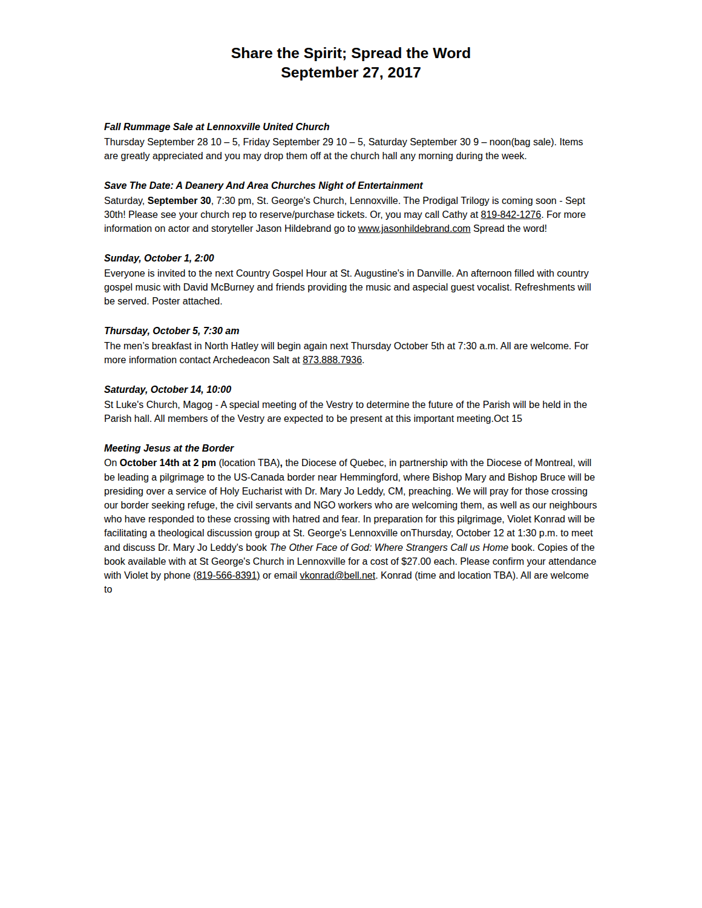Share the Spirit; Spread the Word
September 27, 2017
Fall Rummage Sale at Lennoxville United Church
Thursday September 28 10 – 5, Friday September 29 10 – 5, Saturday September 30 9 – noon(bag sale). Items are greatly appreciated and you may drop them off at the church hall any morning during the week.
Save The Date: A Deanery And Area Churches Night of Entertainment
Saturday, September 30, 7:30 pm, St. George's Church, Lennoxville. The Prodigal Trilogy is coming soon - Sept 30th! Please see your church rep to reserve/purchase tickets. Or, you may call Cathy at 819-842-1276. For more information on actor and storyteller Jason Hildebrand go to www.jasonhildebrand.com Spread the word!
Sunday, October 1, 2:00
Everyone is invited to the next Country Gospel Hour at St. Augustine's in Danville. An afternoon filled with country gospel music with David McBurney and friends providing the music and aspecial guest vocalist. Refreshments will be served. Poster attached.
Thursday, October 5, 7:30 am
The men’s breakfast in North Hatley will begin again next Thursday October 5th at 7:30 a.m. All are welcome. For more information contact Archedeacon Salt at 873.888.7936.
Saturday, October 14, 10:00
St Luke's Church, Magog - A special meeting of the Vestry to determine the future of the Parish will be held in the Parish hall. All members of the Vestry are expected to be present at this important meeting.Oct 15
Meeting Jesus at the Border
On October 14th at 2 pm (location TBA), the Diocese of Quebec, in partnership with the Diocese of Montreal, will be leading a pilgrimage to the US-Canada border near Hemmingford, where Bishop Mary and Bishop Bruce will be presiding over a service of Holy Eucharist with Dr. Mary Jo Leddy, CM, preaching. We will pray for those crossing our border seeking refuge, the civil servants and NGO workers who are welcoming them, as well as our neighbours who have responded to these crossing with hatred and fear. In preparation for this pilgrimage, Violet Konrad will be facilitating a theological discussion group at St. George's Lennoxville onThursday, October 12 at 1:30 p.m. to meet and discuss Dr. Mary Jo Leddy's book The Other Face of God: Where Strangers Call us Home book. Copies of the book available with at St George's Church in Lennoxville for a cost of $27.00 each. Please confirm your attendance with Violet by phone (819-566-8391) or email vkonrad@bell.net. Konrad (time and location TBA). All are welcome to